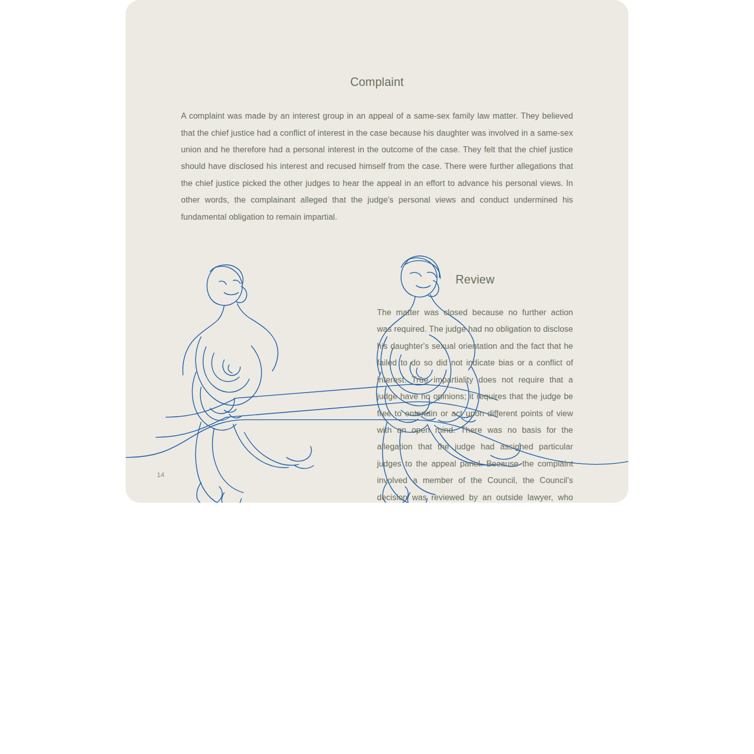Complaint
A complaint was made by an interest group in an appeal of a same-sex family law matter. They believed that the chief justice had a conflict of interest in the case because his daughter was involved in a same-sex union and he therefore had a personal interest in the outcome of the case. They felt that the chief justice should have disclosed his interest and recused himself from the case. There were further allegations that the chief justice picked the other judges to hear the appeal in an effort to advance his personal views. In other words, the complainant alleged that the judge's personal views and conduct undermined his fundamental obligation to remain impartial.
Review
The matter was closed because no further action was required. The judge had no obligation to disclose his daughter's sexual orientation and the fact that he failed to do so did not indicate bias or a conflict of interest. True impartiality does not require that a judge have no opinions; it requires that the judge be free to entertain or act upon different points of view with an open mind. There was no basis for the allegation that the judge had assigned particular judges to the appeal panel. Because the complaint involved a member of the Council, the Council's decision was reviewed by an outside lawyer, who fully endorsed the Council's reasoning and decision.
14